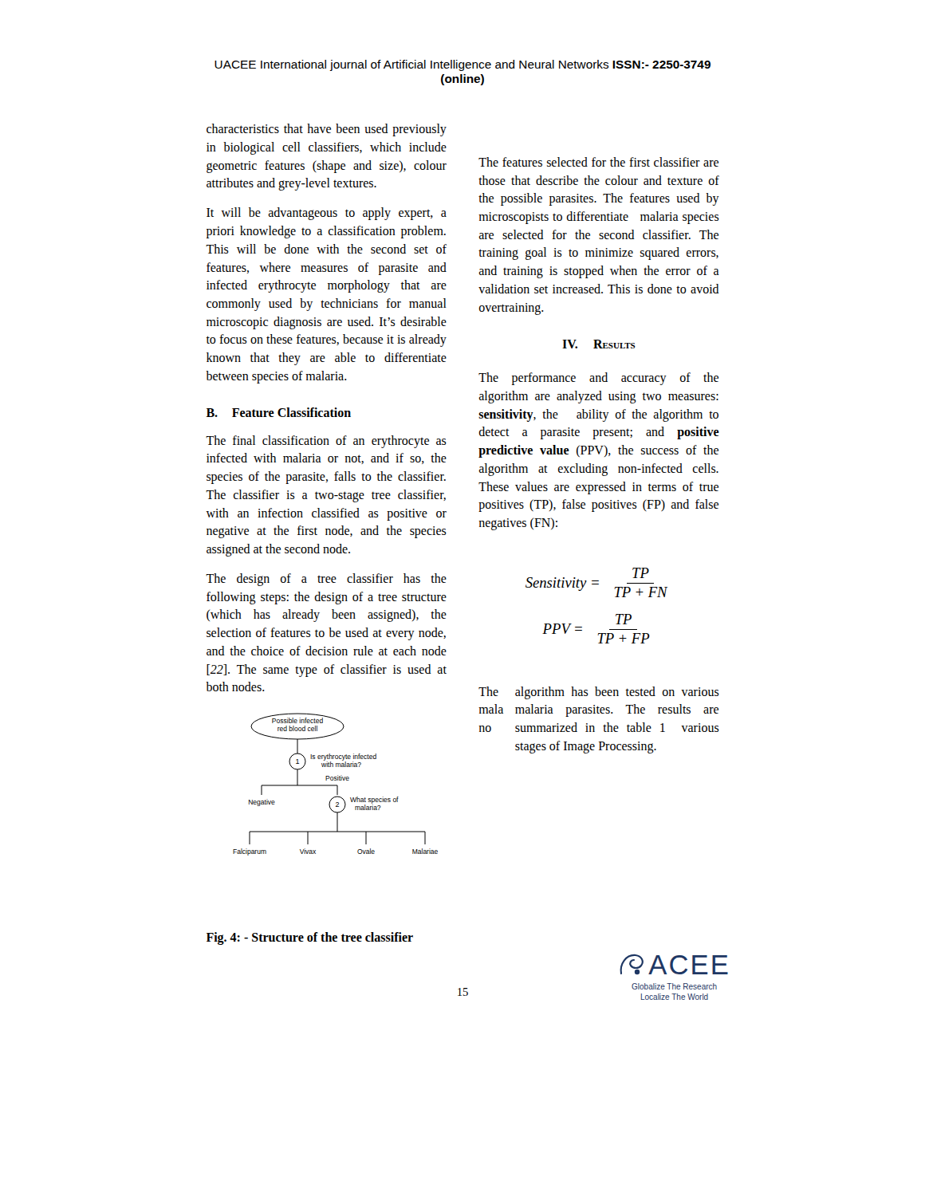UACEE International journal of Artificial Intelligence and Neural Networks ISSN:- 2250-3749 (online)
characteristics that have been used previously in biological cell classifiers, which include geometric features (shape and size), colour attributes and grey-level textures.
It will be advantageous to apply expert, a priori knowledge to a classification problem. This will be done with the second set of features, where measures of parasite and infected erythrocyte morphology that are commonly used by technicians for manual microscopic diagnosis are used. It’s desirable to focus on these features, because it is already known that they are able to differentiate between species of malaria.
B. Feature Classification
The final classification of an erythrocyte as infected with malaria or not, and if so, the species of the parasite, falls to the classifier. The classifier is a two-stage tree classifier, with an infection classified as positive or negative at the first node, and the species assigned at the second node.
The design of a tree classifier has the following steps: the design of a tree structure (which has already been assigned), the selection of features to be used at every node, and the choice of decision rule at each node [22]. The same type of classifier is used at both nodes.
Possible infected red blood cell 1 Is erythrocyte infected with malaria? Negative Positive 2 What species of malaria? Falciparum Vivax Ovale Malariae
Fig. 4: - Structure of the tree classifier
The features selected for the first classifier are those that describe the colour and texture of the possible parasites. The features used by microscopists to differentiate malaria species are selected for the second classifier. The training goal is to minimize squared errors, and training is stopped when the error of a validation set increased. This is done to avoid overtraining.
IV. Results
The performance and accuracy of the algorithm are analyzed using two measures: sensitivity, the ability of the algorithm to detect a parasite present; and positive predictive value (PPV), the success of the algorithm at excluding non-infected cells. These values are expressed in terms of true positives (TP), false positives (FP) and false negatives (FN):
Sensitivity = TP TP + FN
PPV = TP TP + FP
The
mala
no
algorithm has been tested on various malaria parasites. The results are summarized in the table 1 various stages of Image Processing.
15
ACEE
Globalize The Research
Localize The World